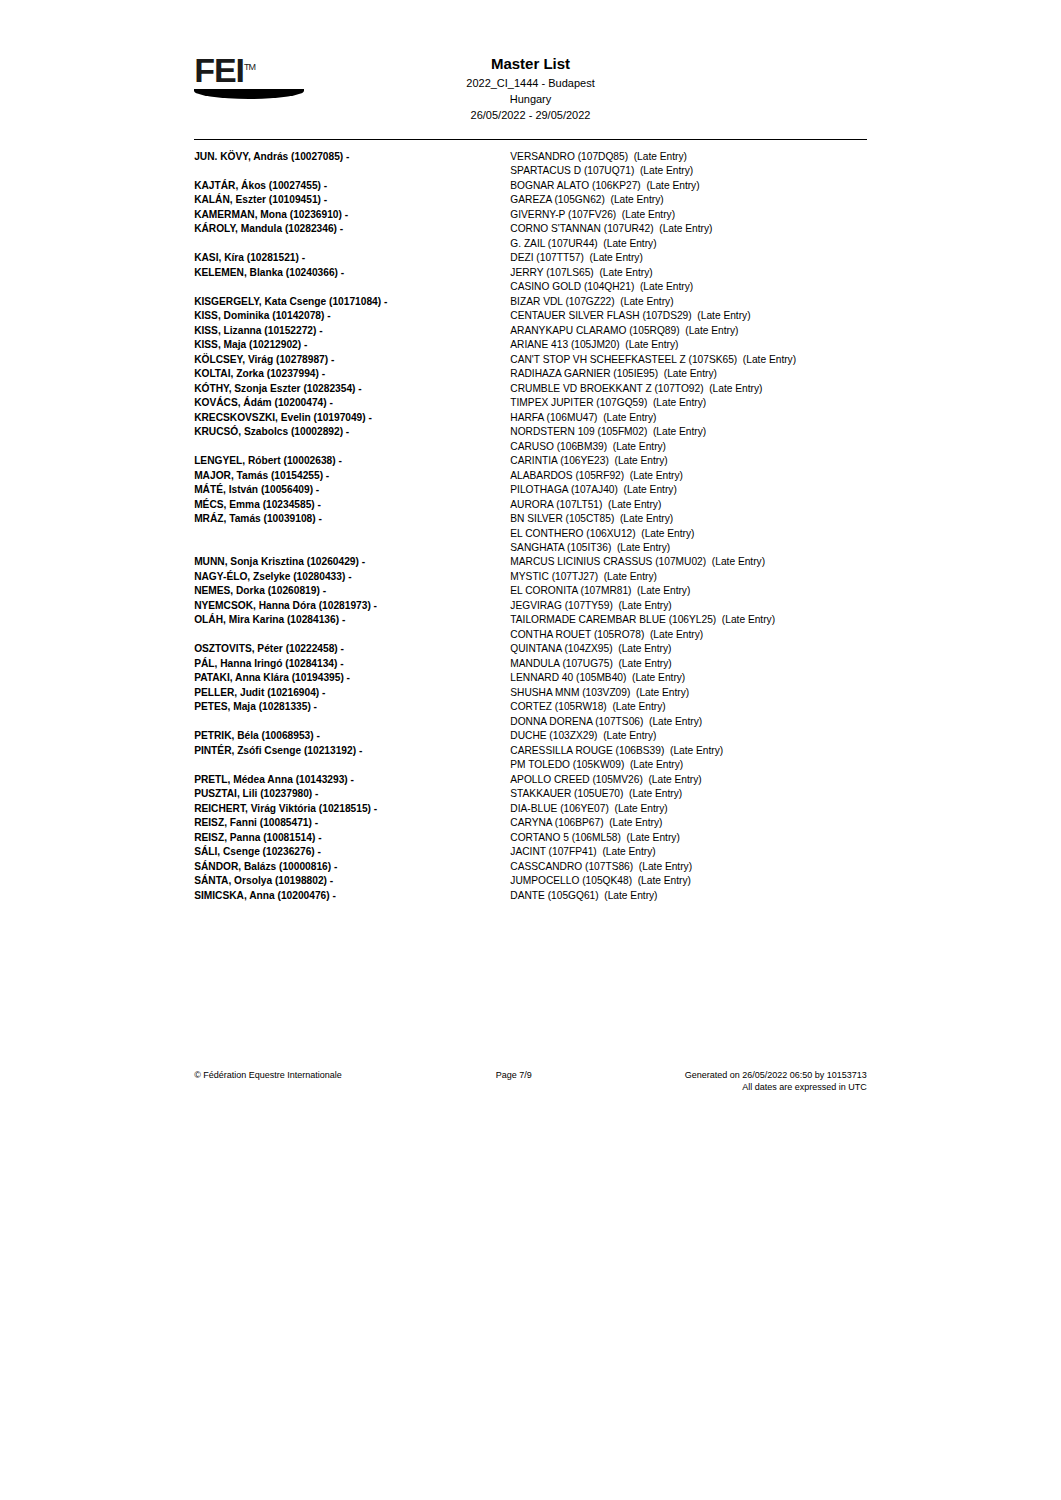FEITM
Master List
2022_CI_1444 - Budapest
Hungary
26/05/2022 - 29/05/2022
| JUN. KÖVY, András (10027085) - | VERSANDRO (107DQ85) (Late Entry) SPARTACUS D (107UQ71) (Late Entry) |
| KAJTÁR, Ákos (10027455) - | BOGNAR ALATO (106KP27) (Late Entry) |
| KALÁN, Eszter (10109451) - | GAREZA (105GN62) (Late Entry) |
| KAMERMAN, Mona (10236910) - | GIVERNY-P (107FV26) (Late Entry) |
| KÁROLY, Mandula (10282346) - | CORNO S'TANNAN (107UR42) (Late Entry) G. ZAIL (107UR44) (Late Entry) |
| KASI, Kíra (10281521) - | DEZI (107TT57) (Late Entry) |
| KELEMEN, Blanka (10240366) - | JERRY (107LS65) (Late Entry) CASINO GOLD (104QH21) (Late Entry) |
| KISGERGELY, Kata Csenge (10171084) - | BIZAR VDL (107GZ22) (Late Entry) |
| KISS, Dominika (10142078) - | CENTAUER SILVER FLASH (107DS29) (Late Entry) |
| KISS, Lizanna (10152272) - | ARANYKAPU CLARAMO (105RQ89) (Late Entry) |
| KISS, Maja (10212902) - | ARIANE 413 (105JM20) (Late Entry) |
| KÖLCSEY, Virág (10278987) - | CAN'T STOP VH SCHEEFKASTEEL Z (107SK65) (Late Entry) |
| KOLTAI, Zorka (10237994) - | RADIHAZA GARNIER (105IE95) (Late Entry) |
| KÓTHY, Szonja Eszter (10282354) - | CRUMBLE VD BROEKKANT Z (107TO92) (Late Entry) |
| KOVÁCS, Ádám (10200474) - | TIMPEX JUPITER (107GQ59) (Late Entry) |
| KRECSKOVSZKI, Evelin (10197049) - | HARFA (106MU47) (Late Entry) |
| KRUCSÓ, Szabolcs (10002892) - | NORDSTERN 109 (105FM02) (Late Entry) CARUSO (106BM39) (Late Entry) |
| LENGYEL, Róbert (10002638) - | CARINTIA (106YE23) (Late Entry) |
| MAJOR, Tamás (10154255) - | ALABARDOS (105RF92) (Late Entry) |
| MÁTÉ, István (10056409) - | PILOTHAGA (107AJ40) (Late Entry) |
| MÉCS, Emma (10234585) - | AURORA (107LT51) (Late Entry) |
| MRÁZ, Tamás (10039108) - | BN SILVER (105CT85) (Late Entry) EL CONTHERO (106XU12) (Late Entry) SANGHATA (105IT36) (Late Entry) |
| MUNN, Sonja Krisztina (10260429) - | MARCUS LICINIUS CRASSUS (107MU02) (Late Entry) |
| NAGY-ÉLO, Zselyke (10280433) - | MYSTIC (107TJ27) (Late Entry) |
| NEMES, Dorka (10260819) - | EL CORONITA (107MR81) (Late Entry) |
| NYEMCSOK, Hanna Dóra (10281973) - | JEGVIRAG (107TY59) (Late Entry) |
| OLÁH, Mira Karina (10284136) - | TAILORMADE CAREMBAR BLUE (106YL25) (Late Entry) CONTHA ROUET (105RO78) (Late Entry) |
| OSZTOVITS, Péter (10222458) - | QUINTANA (104ZX95) (Late Entry) |
| PÁL, Hanna Iringó (10284134) - | MANDULA (107UG75) (Late Entry) |
| PATAKI, Anna Klára (10194395) - | LENNARD 40 (105MB40) (Late Entry) |
| PELLER, Judit (10216904) - | SHUSHA MNM (103VZ09) (Late Entry) |
| PETES, Maja (10281335) - | CORTEZ (105RW18) (Late Entry) DONNA DORENA (107TS06) (Late Entry) |
| PETRIK, Béla (10068953) - | DUCHE (103ZX29) (Late Entry) |
| PINTÉR, Zsófi Csenge (10213192) - | CARESSILLA ROUGE (106BS39) (Late Entry) PM TOLEDO (105KW09) (Late Entry) |
| PRETL, Médea Anna (10143293) - | APOLLO CREED (105MV26) (Late Entry) |
| PUSZTAI, Lili (10237980) - | STAKKAUER (105UE70) (Late Entry) |
| REICHERT, Virág Viktória (10218515) - | DIA-BLUE (106YE07) (Late Entry) |
| REISZ, Fanni (10085471) - | CARYNA (106BP67) (Late Entry) |
| REISZ, Panna (10081514) - | CORTANO 5 (106ML58) (Late Entry) |
| SÁLI, Csenge (10236276) - | JACINT (107FP41) (Late Entry) |
| SÁNDOR, Balázs (10000816) - | CASSCANDRO (107TS86) (Late Entry) |
| SÁNTA, Orsolya (10198802) - | JUMPOCELLO (105QK48) (Late Entry) |
| SIMICSKA, Anna (10200476) - | DANTE (105GQ61) (Late Entry) |
© Fédération Equestre Internationale
Page 7/9
Generated on 26/05/2022 06:50 by 10153713
All dates are expressed in UTC